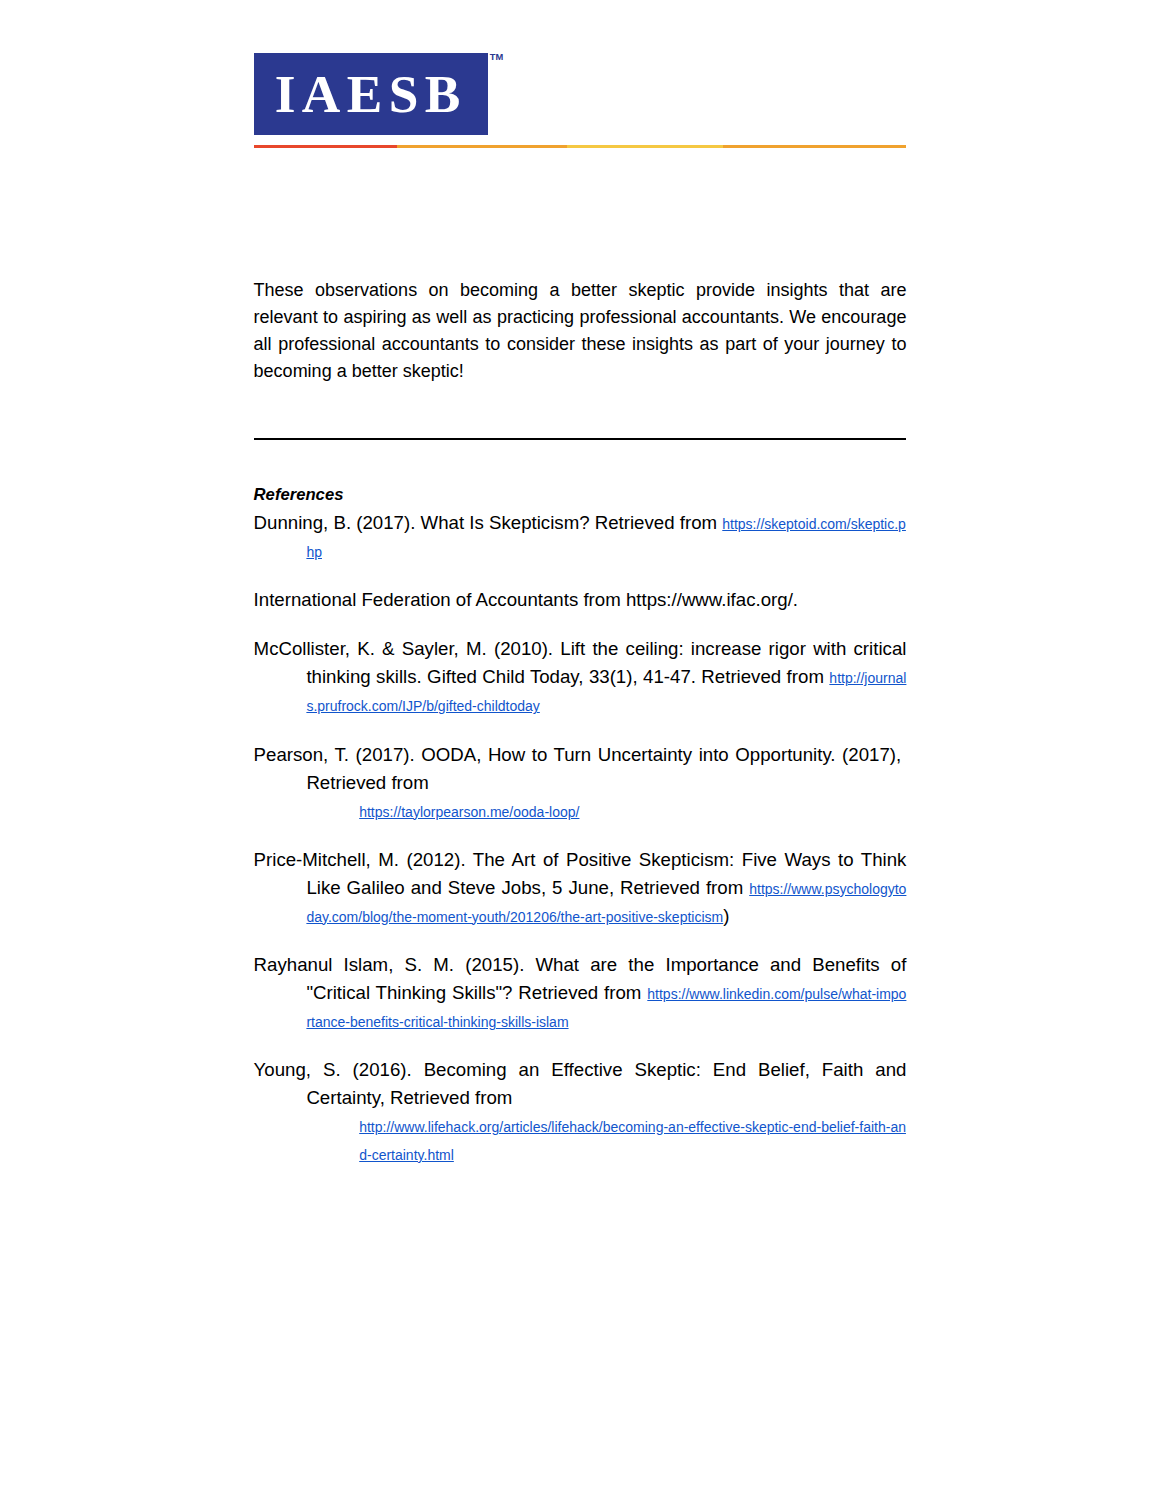IAESB TM
These observations on becoming a better skeptic provide insights that are relevant to aspiring as well as practicing professional accountants. We encourage all professional accountants to consider these insights as part of your journey to becoming a better skeptic!
References
Dunning, B. (2017). What Is Skepticism? Retrieved from https://skeptoid.com/skeptic.php
International Federation of Accountants from https://www.ifac.org/.
McCollister, K. & Sayler, M. (2010). Lift the ceiling: increase rigor with critical thinking skills. Gifted Child Today, 33(1), 41-47. Retrieved from http://journals.prufrock.com/IJP/b/gifted-childtoday
Pearson, T. (2017). OODA, How to Turn Uncertainty into Opportunity. (2017), Retrieved from https://taylorpearson.me/ooda-loop/
Price-Mitchell, M. (2012). The Art of Positive Skepticism: Five Ways to Think Like Galileo and Steve Jobs, 5 June, Retrieved from https://www.psychologytoday.com/blog/the-moment-youth/201206/the-art-positive-skepticism)
Rayhanul Islam, S. M. (2015). What are the Importance and Benefits of "Critical Thinking Skills"? Retrieved from https://www.linkedin.com/pulse/what-importance-benefits-critical-thinking-skills-islam
Young, S. (2016). Becoming an Effective Skeptic: End Belief, Faith and Certainty, Retrieved from http://www.lifehack.org/articles/lifehack/becoming-an-effective-skeptic-end-belief-faith-and-certainty.html